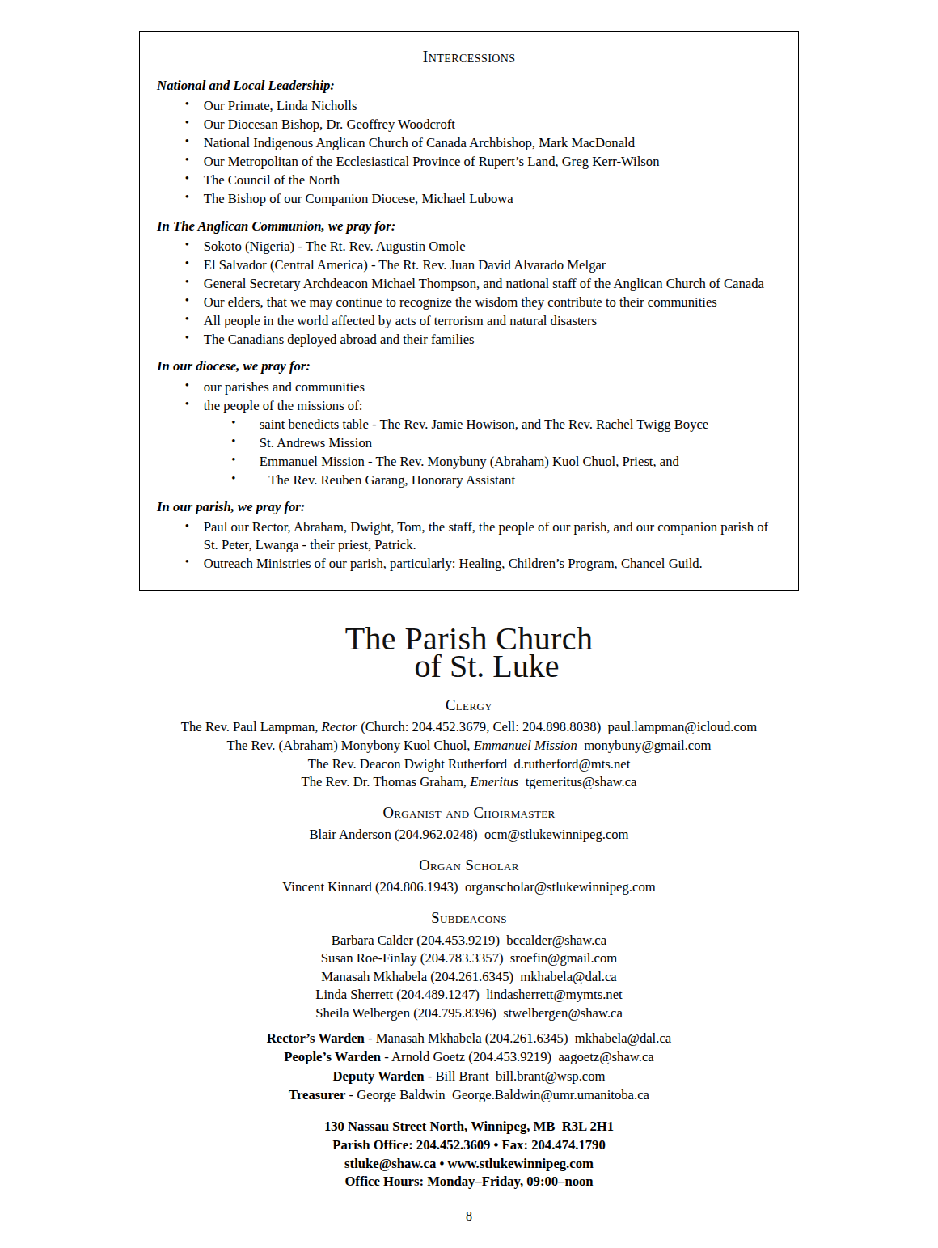Intercessions
National and Local Leadership:
Our Primate, Linda Nicholls
Our Diocesan Bishop, Dr. Geoffrey Woodcroft
National Indigenous Anglican Church of Canada Archbishop, Mark MacDonald
Our Metropolitan of the Ecclesiastical Province of Rupert’s Land, Greg Kerr-Wilson
The Council of the North
The Bishop of our Companion Diocese, Michael Lubowa
In The Anglican Communion, we pray for:
Sokoto (Nigeria) - The Rt. Rev. Augustin Omole
El Salvador (Central America) - The Rt. Rev. Juan David Alvarado Melgar
General Secretary Archdeacon Michael Thompson, and national staff of the Anglican Church of Canada
Our elders, that we may continue to recognize the wisdom they contribute to their communities
All people in the world affected by acts of terrorism and natural disasters
The Canadians deployed abroad and their families
In our diocese, we pray for:
our parishes and communities
the people of the missions of:
saint benedicts table - The Rev. Jamie Howison, and The Rev. Rachel Twigg Boyce
St. Andrews Mission
Emmanuel Mission - The Rev. Monybuny (Abraham) Kuol Chuol, Priest, and
The Rev. Reuben Garang, Honorary Assistant
In our parish, we pray for:
Paul our Rector, Abraham, Dwight, Tom, the staff, the people of our parish, and our companion parish of St. Peter, Lwanga - their priest, Patrick.
Outreach Ministries of our parish, particularly: Healing, Children’s Program, Chancel Guild.
The Parish Church of St. Luke
Clergy
The Rev. Paul Lampman, Rector (Church: 204.452.3679, Cell: 204.898.8038) paul.lampman@icloud.com
The Rev. (Abraham) Monybony Kuol Chuol, Emmanuel Mission monybuny@gmail.com
The Rev. Deacon Dwight Rutherford d.rutherford@mts.net
The Rev. Dr. Thomas Graham, Emeritus tgemeritus@shaw.ca
Organist and Choirmaster
Blair Anderson (204.962.0248) ocm@stlukewinnipeg.com
Organ Scholar
Vincent Kinnard (204.806.1943) organscholar@stlukewinnipeg.com
Subdeacons
Barbara Calder (204.453.9219) bccalder@shaw.ca
Susan Roe-Finlay (204.783.3357) sroefin@gmail.com
Manasah Mkhabela (204.261.6345) mkhabela@dal.ca
Linda Sherrett (204.489.1247) lindasherrett@mymts.net
Sheila Welbergen (204.795.8396) stwelbergen@shaw.ca
Rector’s Warden - Manasah Mkhabela (204.261.6345) mkhabela@dal.ca
People’s Warden - Arnold Goetz (204.453.9219) aagoetz@shaw.ca
Deputy Warden - Bill Brant bill.brant@wsp.com
Treasurer - George Baldwin George.Baldwin@umr.umanitoba.ca
130 Nassau Street North, Winnipeg, MB R3L 2H1
Parish Office: 204.452.3609 • Fax: 204.474.1790
stluke@shaw.ca • www.stlukewinnipeg.com
Office Hours: Monday–Friday, 09:00–noon
8